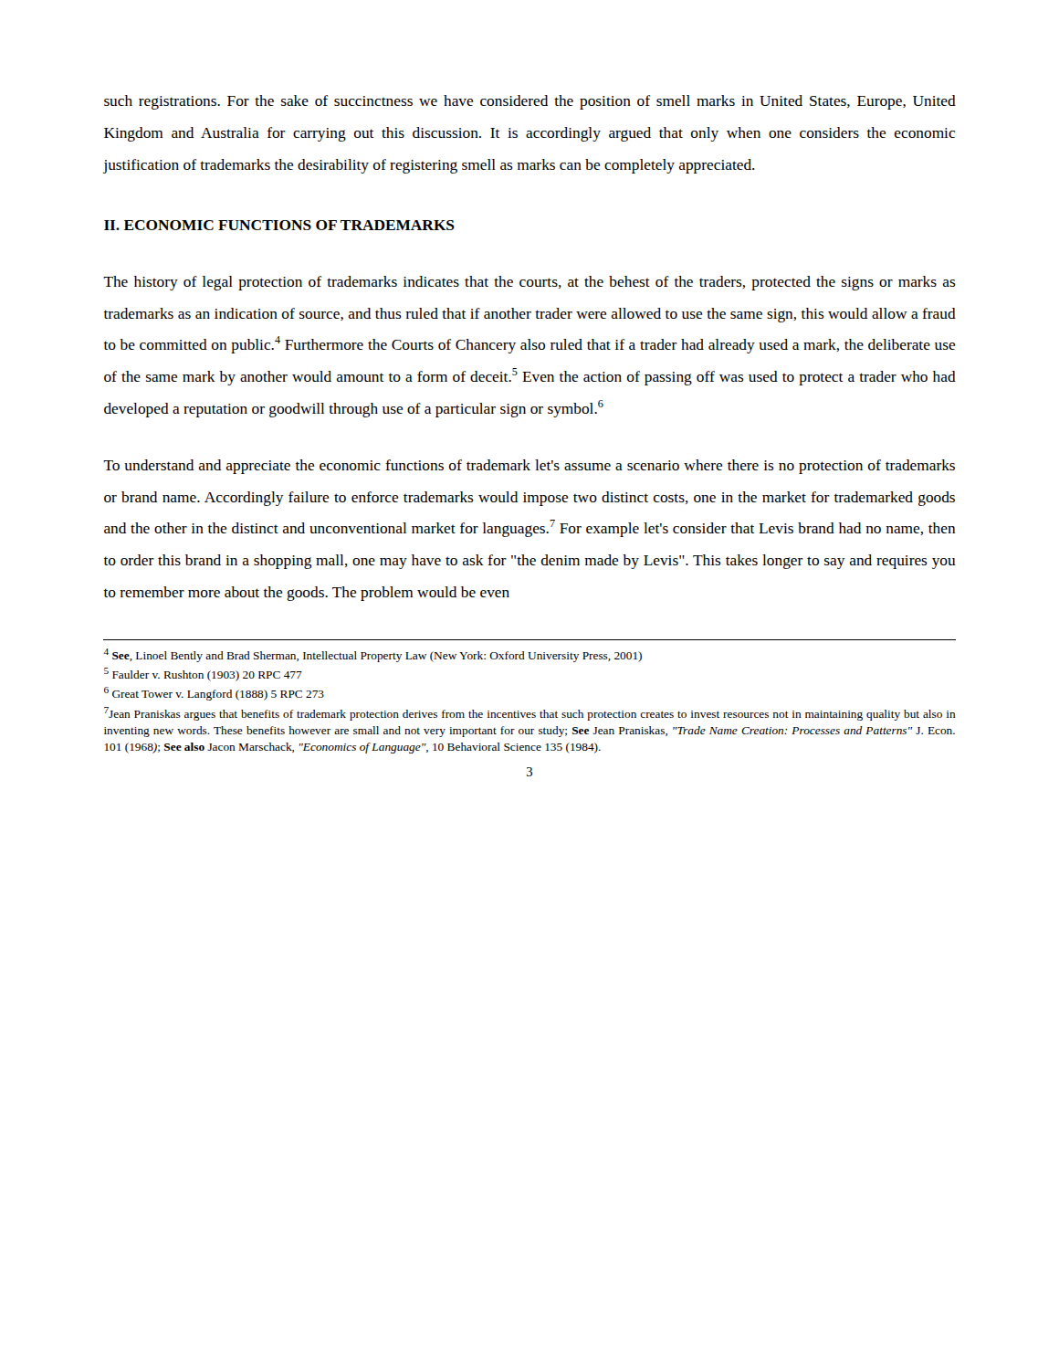such registrations. For the sake of succinctness we have considered the position of smell marks in United States, Europe, United Kingdom and Australia for carrying out this discussion. It is accordingly argued that only when one considers the economic justification of trademarks the desirability of registering smell as marks can be completely appreciated.
II. ECONOMIC FUNCTIONS OF TRADEMARKS
The history of legal protection of trademarks indicates that the courts, at the behest of the traders, protected the signs or marks as trademarks as an indication of source, and thus ruled that if another trader were allowed to use the same sign, this would allow a fraud to be committed on public.4 Furthermore the Courts of Chancery also ruled that if a trader had already used a mark, the deliberate use of the same mark by another would amount to a form of deceit.5 Even the action of passing off was used to protect a trader who had developed a reputation or goodwill through use of a particular sign or symbol.6
To understand and appreciate the economic functions of trademark let's assume a scenario where there is no protection of trademarks or brand name. Accordingly failure to enforce trademarks would impose two distinct costs, one in the market for trademarked goods and the other in the distinct and unconventional market for languages.7 For example let's consider that Levis brand had no name, then to order this brand in a shopping mall, one may have to ask for "the denim made by Levis". This takes longer to say and requires you to remember more about the goods. The problem would be even
4 See, Linoel Bently and Brad Sherman, Intellectual Property Law (New York: Oxford University Press, 2001)
5 Faulder v. Rushton (1903) 20 RPC 477
6 Great Tower v. Langford (1888) 5 RPC 273
7Jean Praniskas argues that benefits of trademark protection derives from the incentives that such protection creates to invest resources not in maintaining quality but also in inventing new words. These benefits however are small and not very important for our study; See Jean Praniskas, "Trade Name Creation: Processes and Patterns" J. Econ. 101 (1968); See also Jacon Marschack, "Economics of Language", 10 Behavioral Science 135 (1984).
3